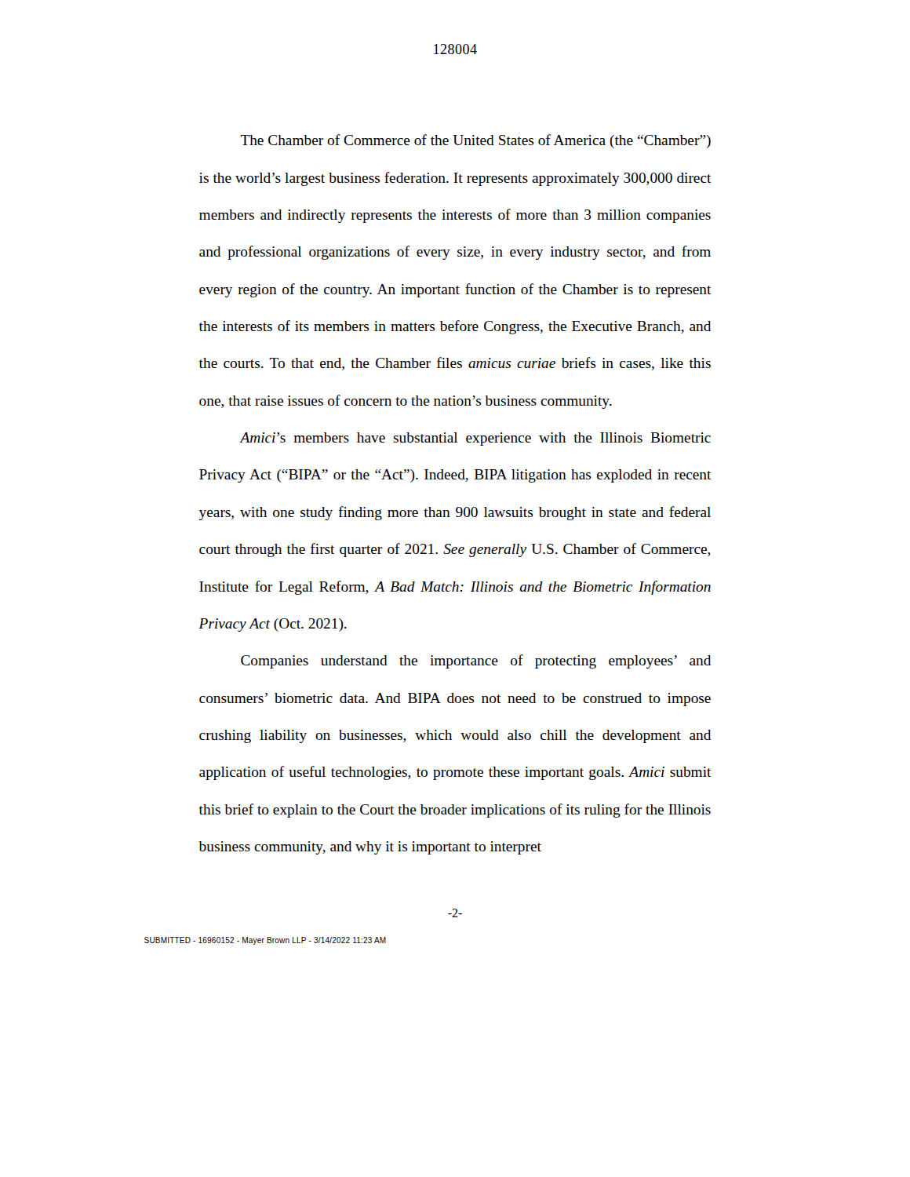128004
The Chamber of Commerce of the United States of America (the “Chamber”) is the world’s largest business federation. It represents approximately 300,000 direct members and indirectly represents the interests of more than 3 million companies and professional organizations of every size, in every industry sector, and from every region of the country. An important function of the Chamber is to represent the interests of its members in matters before Congress, the Executive Branch, and the courts. To that end, the Chamber files amicus curiae briefs in cases, like this one, that raise issues of concern to the nation’s business community.
Amici’s members have substantial experience with the Illinois Biometric Privacy Act (“BIPA” or the “Act”). Indeed, BIPA litigation has exploded in recent years, with one study finding more than 900 lawsuits brought in state and federal court through the first quarter of 2021. See generally U.S. Chamber of Commerce, Institute for Legal Reform, A Bad Match: Illinois and the Biometric Information Privacy Act (Oct. 2021).
Companies understand the importance of protecting employees’ and consumers’ biometric data. And BIPA does not need to be construed to impose crushing liability on businesses, which would also chill the development and application of useful technologies, to promote these important goals. Amici submit this brief to explain to the Court the broader implications of its ruling for the Illinois business community, and why it is important to interpret
-2-
SUBMITTED - 16960152 - Mayer Brown LLP - 3/14/2022 11:23 AM